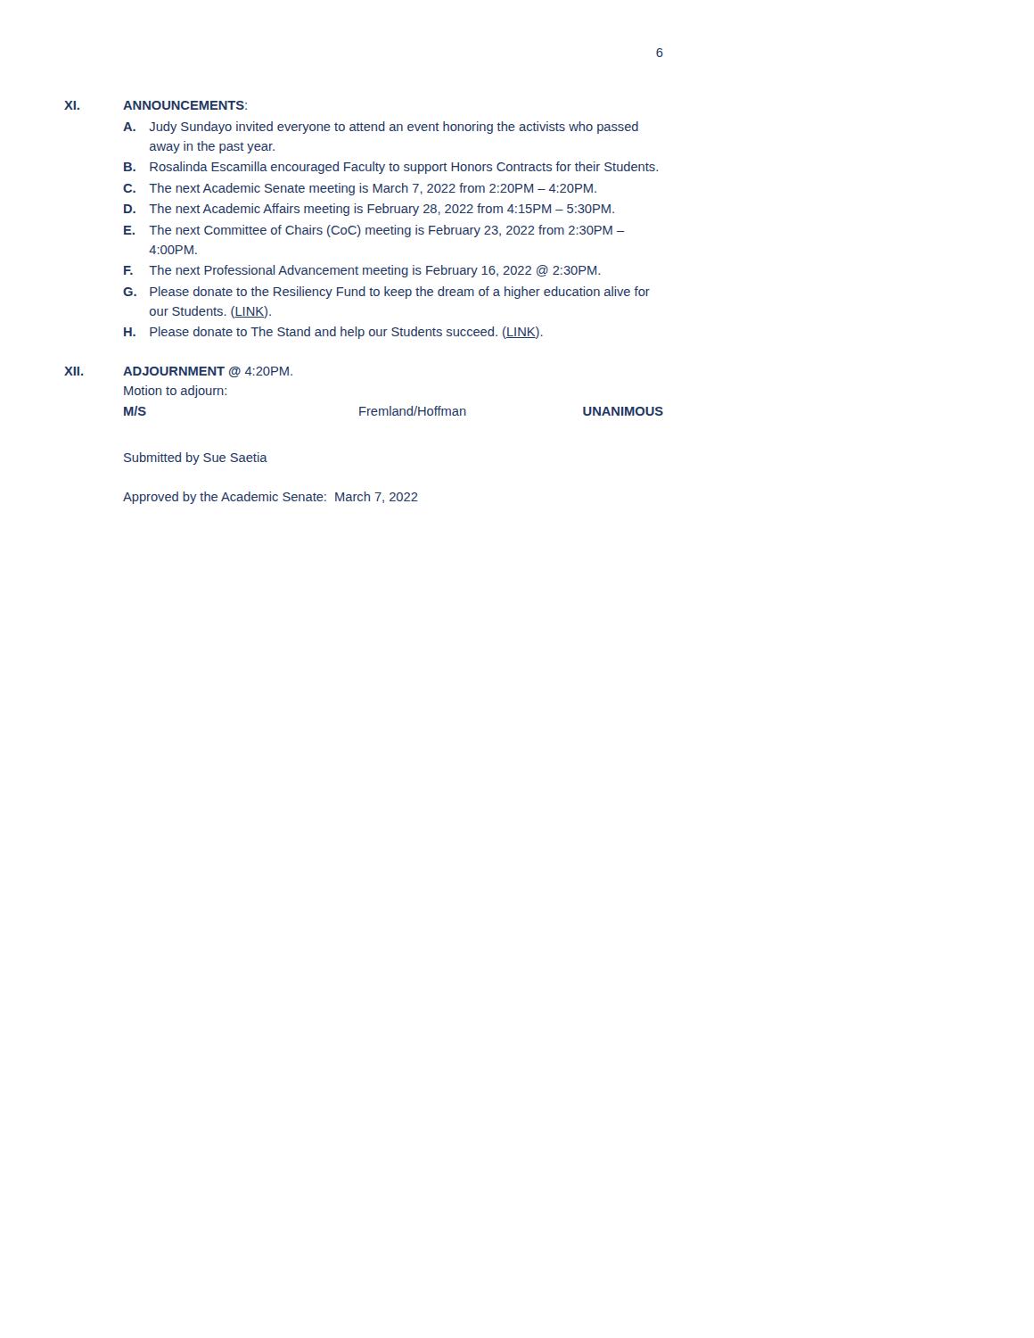6
XI. ANNOUNCEMENTS:
A. Judy Sundayo invited everyone to attend an event honoring the activists who passed away in the past year.
B. Rosalinda Escamilla encouraged Faculty to support Honors Contracts for their Students.
C. The next Academic Senate meeting is March 7, 2022 from 2:20PM – 4:20PM.
D. The next Academic Affairs meeting is February 28, 2022 from 4:15PM – 5:30PM.
E. The next Committee of Chairs (CoC) meeting is February 23, 2022 from 2:30PM – 4:00PM.
F. The next Professional Advancement meeting is February 16, 2022 @ 2:30PM.
G. Please donate to the Resiliency Fund to keep the dream of a higher education alive for our Students. (LINK).
H. Please donate to The Stand and help our Students succeed. (LINK).
XII. ADJOURNMENT @ 4:20PM.
Motion to adjourn:
M/S Fremland/Hoffman UNANIMOUS
Submitted by Sue Saetia
Approved by the Academic Senate: March 7, 2022